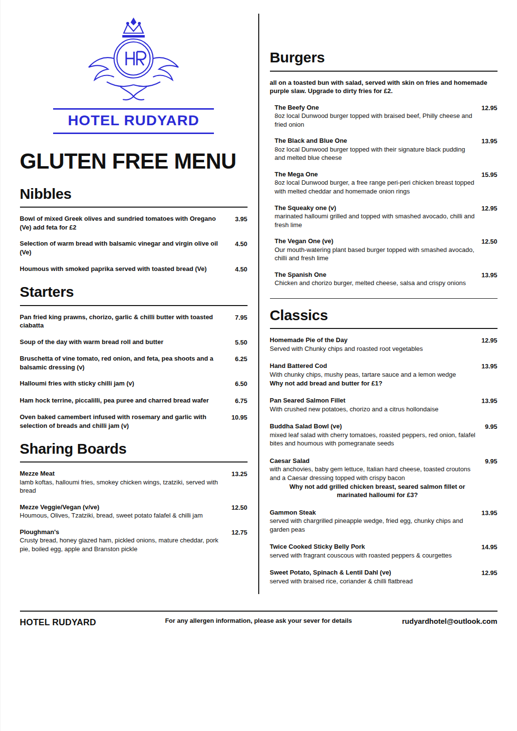HOTEL RUDYARD
GLUTEN FREE MENU
Nibbles
Bowl of mixed Greek olives and sundried tomatoes with Oregano (Ve) add feta for £2
3.95
Selection of warm bread with balsamic vinegar and virgin olive oil (Ve)
4.50
Houmous with smoked paprika served with toasted bread (Ve)
4.50
Starters
Pan fried king prawns, chorizo, garlic & chilli butter with toasted ciabatta
7.95
Soup of the day with warm bread roll and butter
5.50
Bruschetta of vine tomato, red onion, and feta, pea shoots and a balsamic dressing (v)
6.25
Halloumi fries with sticky chilli jam (v)
6.50
Ham hock terrine, piccalilli, pea puree and charred bread wafer
6.75
Oven baked camembert infused with rosemary and garlic with selection of breads and chilli jam (v)
10.95
Sharing Boards
Mezze Meat lamb koftas, halloumi fries, smokey chicken wings, tzatziki, served with bread
13.25
Mezze Veggie/Vegan (v/ve) Houmous, Olives, Tzatziki, bread, sweet potato falafel & chilli jam
12.50
Ploughman's Crusty bread, honey glazed ham, pickled onions, mature cheddar, pork pie, boiled egg, apple and Branston pickle
12.75
Burgers
all on a toasted bun with salad, served with skin on fries and homemade purple slaw. Upgrade to dirty fries for £2.
The Beefy One 8oz local Dunwood burger topped with braised beef, Philly cheese and fried onion
12.95
The Black and Blue One 8oz local Dunwood burger topped with their signature black pudding and melted blue cheese
13.95
The Mega One 8oz local Dunwood burger, a free range peri-peri chicken breast topped with melted cheddar and homemade onion rings
15.95
The Squeaky one (v) marinated halloumi grilled and topped with smashed avocado, chilli and fresh lime
12.95
The Vegan One (ve) Our mouth-watering plant based burger topped with smashed avocado, chilli and fresh lime
12.50
The Spanish One Chicken and chorizo burger, melted cheese, salsa and crispy onions
13.95
Classics
Homemade Pie of the Day Served with Chunky chips and roasted root vegetables
12.95
Hand Battered Cod With chunky chips, mushy peas, tartare sauce and a lemon wedge Why not add bread and butter for £1?
13.95
Pan Seared Salmon Fillet With crushed new potatoes, chorizo and a citrus hollondaise
13.95
Buddha Salad Bowl (ve) mixed leaf salad with cherry tomatoes, roasted peppers, red onion, falafel bites and houmous with pomegranate seeds
9.95
Caesar Salad with anchovies, baby gem lettuce, Italian hard cheese, toasted croutons and a Caesar dressing topped with crispy bacon Why not add grilled chicken breast, seared salmon fillet or marinated halloumi for £3?
9.95
Gammon Steak served with chargrilled pineapple wedge, fried egg, chunky chips and garden peas
13.95
Twice Cooked Sticky Belly Pork served with fragrant couscous with roasted peppers & courgettes
14.95
Sweet Potato, Spinach & Lentil Dahl (ve) served with braised rice, coriander & chilli flatbread
12.95
HOTEL RUDYARD
For any allergen information, please ask your sever for details
rudyardhotel@outlook.com